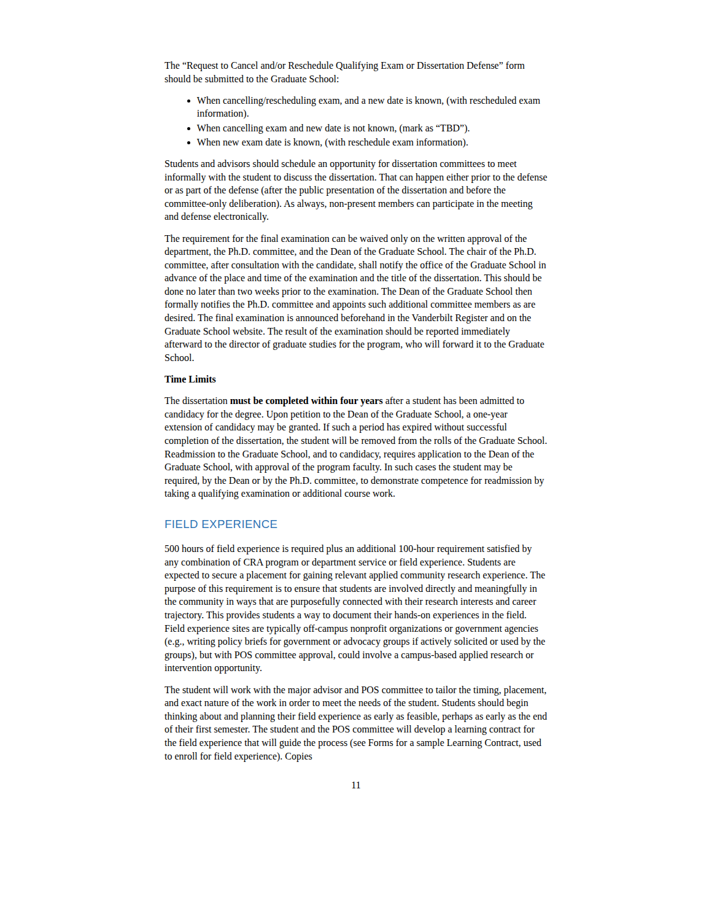The “Request to Cancel and/or Reschedule Qualifying Exam or Dissertation Defense” form should be submitted to the Graduate School:
When cancelling/rescheduling exam, and a new date is known, (with rescheduled exam information).
When cancelling exam and new date is not known, (mark as “TBD”).
When new exam date is known, (with reschedule exam information).
Students and advisors should schedule an opportunity for dissertation committees to meet informally with the student to discuss the dissertation. That can happen either prior to the defense or as part of the defense (after the public presentation of the dissertation and before the committee-only deliberation). As always, non-present members can participate in the meeting and defense electronically.
The requirement for the final examination can be waived only on the written approval of the department, the Ph.D. committee, and the Dean of the Graduate School. The chair of the Ph.D. committee, after consultation with the candidate, shall notify the office of the Graduate School in advance of the place and time of the examination and the title of the dissertation. This should be done no later than two weeks prior to the examination. The Dean of the Graduate School then formally notifies the Ph.D. committee and appoints such additional committee members as are desired. The final examination is announced beforehand in the Vanderbilt Register and on the Graduate School website. The result of the examination should be reported immediately afterward to the director of graduate studies for the program, who will forward it to the Graduate School.
Time Limits
The dissertation must be completed within four years after a student has been admitted to candidacy for the degree. Upon petition to the Dean of the Graduate School, a one-year extension of candidacy may be granted. If such a period has expired without successful completion of the dissertation, the student will be removed from the rolls of the Graduate School. Readmission to the Graduate School, and to candidacy, requires application to the Dean of the Graduate School, with approval of the program faculty. In such cases the student may be required, by the Dean or by the Ph.D. committee, to demonstrate competence for readmission by taking a qualifying examination or additional course work.
FIELD EXPERIENCE
500 hours of field experience is required plus an additional 100-hour requirement satisfied by any combination of CRA program or department service or field experience. Students are expected to secure a placement for gaining relevant applied community research experience. The purpose of this requirement is to ensure that students are involved directly and meaningfully in the community in ways that are purposefully connected with their research interests and career trajectory. This provides students a way to document their hands-on experiences in the field. Field experience sites are typically off-campus nonprofit organizations or government agencies (e.g., writing policy briefs for government or advocacy groups if actively solicited or used by the groups), but with POS committee approval, could involve a campus-based applied research or intervention opportunity.
The student will work with the major advisor and POS committee to tailor the timing, placement, and exact nature of the work in order to meet the needs of the student. Students should begin thinking about and planning their field experience as early as feasible, perhaps as early as the end of their first semester. The student and the POS committee will develop a learning contract for the field experience that will guide the process (see Forms for a sample Learning Contract, used to enroll for field experience). Copies
11